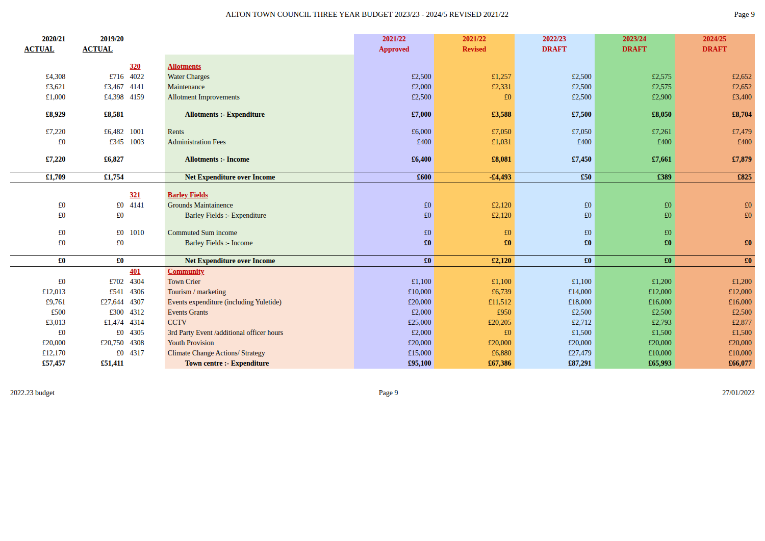ALTON TOWN COUNCIL THREE YEAR BUDGET 2023/23 - 2024/5 REVISED 2021/22
Page 9
| 2020/21 | 2019/20 | | | 2021/22 | 2021/22 | 2022/23 | 2023/24 | 2024/25 |
| --- | --- | --- | --- | --- | --- | --- | --- | --- |
| ACTUAL | ACTUAL | | | Approved | Revised | DRAFT | DRAFT | DRAFT |
| | | 320 | Allotments | | | | | |
| £4,308 | £716 | 4022 | Water Charges | £2,500 | £1,257 | £2,500 | £2,575 | £2,652 |
| £3,621 | £3,467 | 4141 | Maintenance | £2,000 | £2,331 | £2,500 | £2,575 | £2,652 |
| £1,000 | £4,398 | 4159 | Allotment Improvements | £2,500 | £0 | £2,500 | £2,900 | £3,400 |
| £8,929 | £8,581 | | Allotments :- Expenditure | £7,000 | £3,588 | £7,500 | £8,050 | £8,704 |
| £7,220 | £6,482 | 1001 | Rents | £6,000 | £7,050 | £7,050 | £7,261 | £7,479 |
| £0 | £345 | 1003 | Administration Fees | £400 | £1,031 | £400 | £400 | £400 |
| £7,220 | £6,827 | | Allotments :- Income | £6,400 | £8,081 | £7,450 | £7,661 | £7,879 |
| £1,709 | £1,754 | | Net Expenditure over Income | £600 | -£4,493 | £50 | £389 | £825 |
| | | 321 | Barley Fields | | | | | |
| £0 | £0 | 4141 | Grounds Maintainence | £0 | £2,120 | £0 | £0 | £0 |
| £0 | £0 | | Barley Fields :- Expenditure | £0 | £2,120 | £0 | £0 | £0 |
| £0 | £0 | 1010 | Commuted Sum income | £0 | £0 | £0 | £0 | |
| £0 | £0 | | Barley Fields :- Income | £0 | £0 | £0 | £0 | £0 |
| £0 | £0 | | Net Expenditure over Income | £0 | £2,120 | £0 | £0 | £0 |
| | | 401 | Community | | | | | |
| £0 | £702 | 4304 | Town Crier | £1,100 | £1,100 | £1,100 | £1,200 | £1,200 |
| £12,013 | £541 | 4306 | Tourism / marketing | £10,000 | £6,739 | £14,000 | £12,000 | £12,000 |
| £9,761 | £27,644 | 4307 | Events expenditure (including Yuletide) | £20,000 | £11,512 | £18,000 | £16,000 | £16,000 |
| £500 | £300 | 4312 | Events Grants | £2,000 | £950 | £2,500 | £2,500 | £2,500 |
| £3,013 | £1,474 | 4314 | CCTV | £25,000 | £20,205 | £2,712 | £2,793 | £2,877 |
| £0 | £0 | 4305 | 3rd Party Event /additional officer hours | £2,000 | £0 | £1,500 | £1,500 | £1,500 |
| £20,000 | £20,750 | 4308 | Youth Provision | £20,000 | £20,000 | £20,000 | £20,000 | £20,000 |
| £12,170 | £0 | 4317 | Climate Change Actions/ Strategy | £15,000 | £6,880 | £27,479 | £10,000 | £10,000 |
| £57,457 | £51,411 | | Town centre :- Expenditure | £95,100 | £67,386 | £87,291 | £65,993 | £66,077 |
2022.23 budget
Page 9
27/01/2022